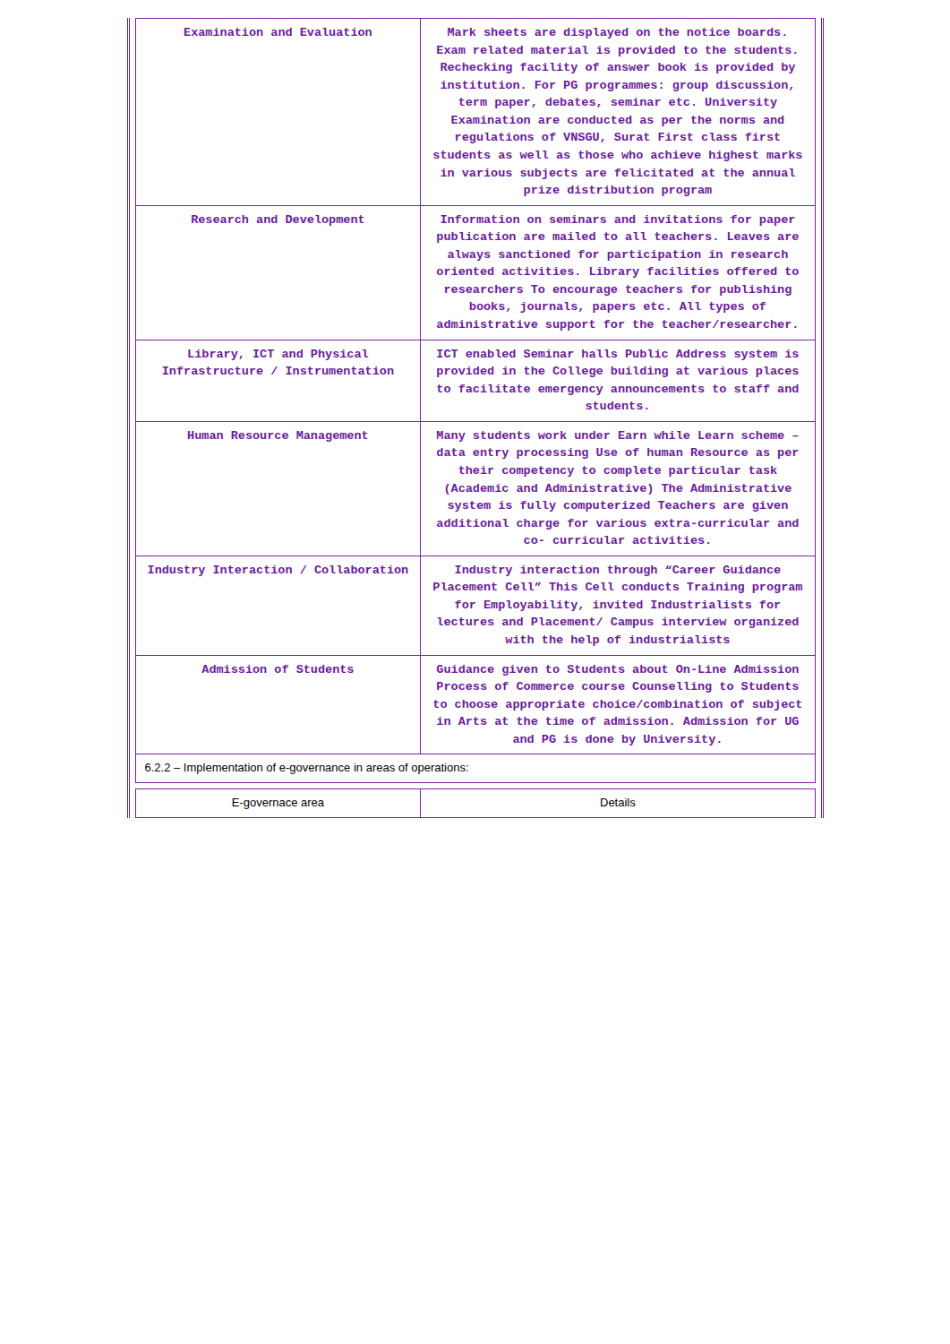| Examination and Evaluation | Mark sheets are displayed on the notice boards. Exam related material is provided to the students. Rechecking facility of answer book is provided by institution. For PG programmes: group discussion, term paper, debates, seminar etc. University Examination are conducted as per the norms and regulations of VNSGU, Surat First class first students as well as those who achieve highest marks in various subjects are felicitated at the annual prize distribution program |
| Research and Development | Information on seminars and invitations for paper publication are mailed to all teachers. Leaves are always sanctioned for participation in research oriented activities. Library facilities offered to researchers To encourage teachers for publishing books, journals, papers etc. All types of administrative support for the teacher/researcher. |
| Library, ICT and Physical Infrastructure / Instrumentation | ICT enabled Seminar halls Public Address system is provided in the College building at various places to facilitate emergency announcements to staff and students. |
| Human Resource Management | Many students work under Earn while Learn scheme – data entry processing Use of human Resource as per their competency to complete particular task (Academic and Administrative) The Administrative system is fully computerized Teachers are given additional charge for various extra-curricular and co- curricular activities. |
| Industry Interaction / Collaboration | Industry interaction through “Career Guidance Placement Cell” This Cell conducts Training program for Employability, invited Industrialists for lectures and Placement/ Campus interview organized with the help of industrialists |
| Admission of Students | Guidance given to Students about On-Line Admission Process of Commerce course Counselling to Students to choose appropriate choice/combination of subject in Arts at the time of admission. Admission for UG and PG is done by University. |
| 6.2.2 – Implementation of e-governance in areas of operations: |
| E-governace area | Details |